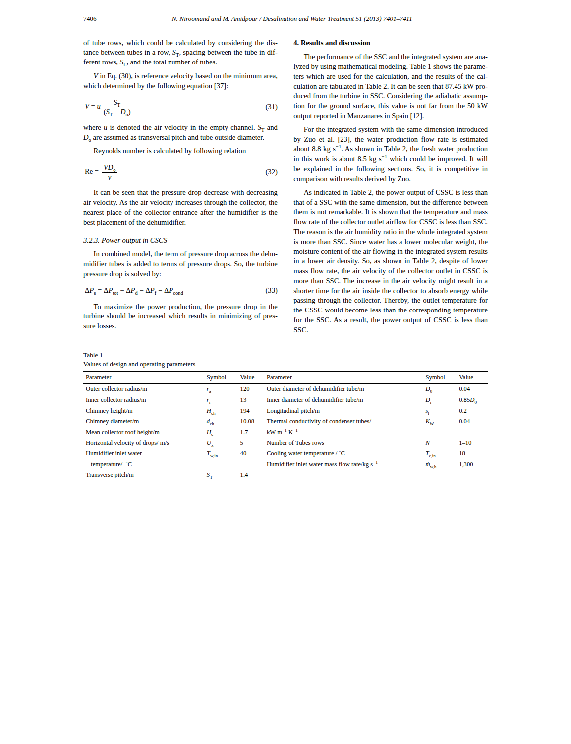7406 N. Niroomand and M. Amidpour / Desalination and Water Treatment 51 (2013) 7401–7411
of tube rows, which could be calculated by considering the distance between tubes in a row, ST, spacing between the tube in different rows, SL, and the total number of tubes.
V in Eq. (30), is reference velocity based on the minimum area, which determined by the following equation [37]:
V = uST(ST − Do) (31)
where u is denoted the air velocity in the empty channel. ST and Do are assumed as transversal pitch and tube outside diameter.
Reynolds number is calculated by following relation
Re = VDo v (32)
It can be seen that the pressure drop decrease with decreasing air velocity. As the air velocity increases through the collector, the nearest place of the collector entrance after the humidifier is the best placement of the dehumidifier.
3.2.3. Power output in CSCS
In combined model, the term of pressure drop across the dehumidifier tubes is added to terms of pressure drops. So, the turbine pressure drop is solved by:
ΔPs = ΔPtot − ΔPd − ΔPf − ΔPcond (33)
To maximize the power production, the pressure drop in the turbine should be increased which results in minimizing of pressure losses.
4. Results and discussion
The performance of the SSC and the integrated system are analyzed by using mathematical modeling. Table 1 shows the parameters which are used for the calculation, and the results of the calculation are tabulated in Table 2. It can be seen that 87.45 kW produced from the turbine in SSC. Considering the adiabatic assumption for the ground surface, this value is not far from the 50 kW output reported in Manzanares in Spain [12].
For the integrated system with the same dimension introduced by Zuo et al. [23], the water production flow rate is estimated about 8.8 kg s−1. As shown in Table 2, the fresh water production in this work is about 8.5 kg s−1 which could be improved. It will be explained in the following sections. So, it is competitive in comparison with results derived by Zuo.
As indicated in Table 2, the power output of CSSC is less than that of a SSC with the same dimension, but the difference between them is not remarkable. It is shown that the temperature and mass flow rate of the collector outlet airflow for CSSC is less than SSC. The reason is the air humidity ratio in the whole integrated system is more than SSC. Since water has a lower molecular weight, the moisture content of the air flowing in the integrated system results in a lower air density. So, as shown in Table 2, despite of lower mass flow rate, the air velocity of the collector outlet in CSSC is more than SSC. The increase in the air velocity might result in a shorter time for the air inside the collector to absorb energy while passing through the collector. Thereby, the outlet temperature for the CSSC would become less than the corresponding temperature for the SSC. As a result, the power output of CSSC is less than SSC.
Table 1 Values of design and operating parameters
| Parameter | Symbol | Value | Parameter | Symbol | Value |
| --- | --- | --- | --- | --- | --- |
| Outer collector radius/m | r a | 120 | Outer diameter of dehumidifier tube/m | D 0 | 0.04 |
| Inner collector radius/m | r i | 13 | Inner diameter of dehumidifier tube/m | D i | 0.85 D 0 |
| Chimney height/m | H ch | 194 | Longitudinal pitch/m | s l | 0.2 |
| Chimney diameter/m | d ch | 10.08 | Thermal conductivity of condenser tubes/ | K W | 0.04 |
| Mean collector roof height/m | H c | 1.7 | kW m −1 K −1 | | |
| Horizontal velocity of drops/ m/s | U x | 5 | Number of Tubes rows | N | 1–10 |
| Humidifier inlet water | T w,in | 40 | Cooling water temperature / ˚C | T c,in | 18 |
| temperature/ ˚C | | | Humidifier inlet water mass flow rate/kg s −1 | ṁ w,h | 1,300 |
| Transverse pitch/m | S T | 1.4 | | | |